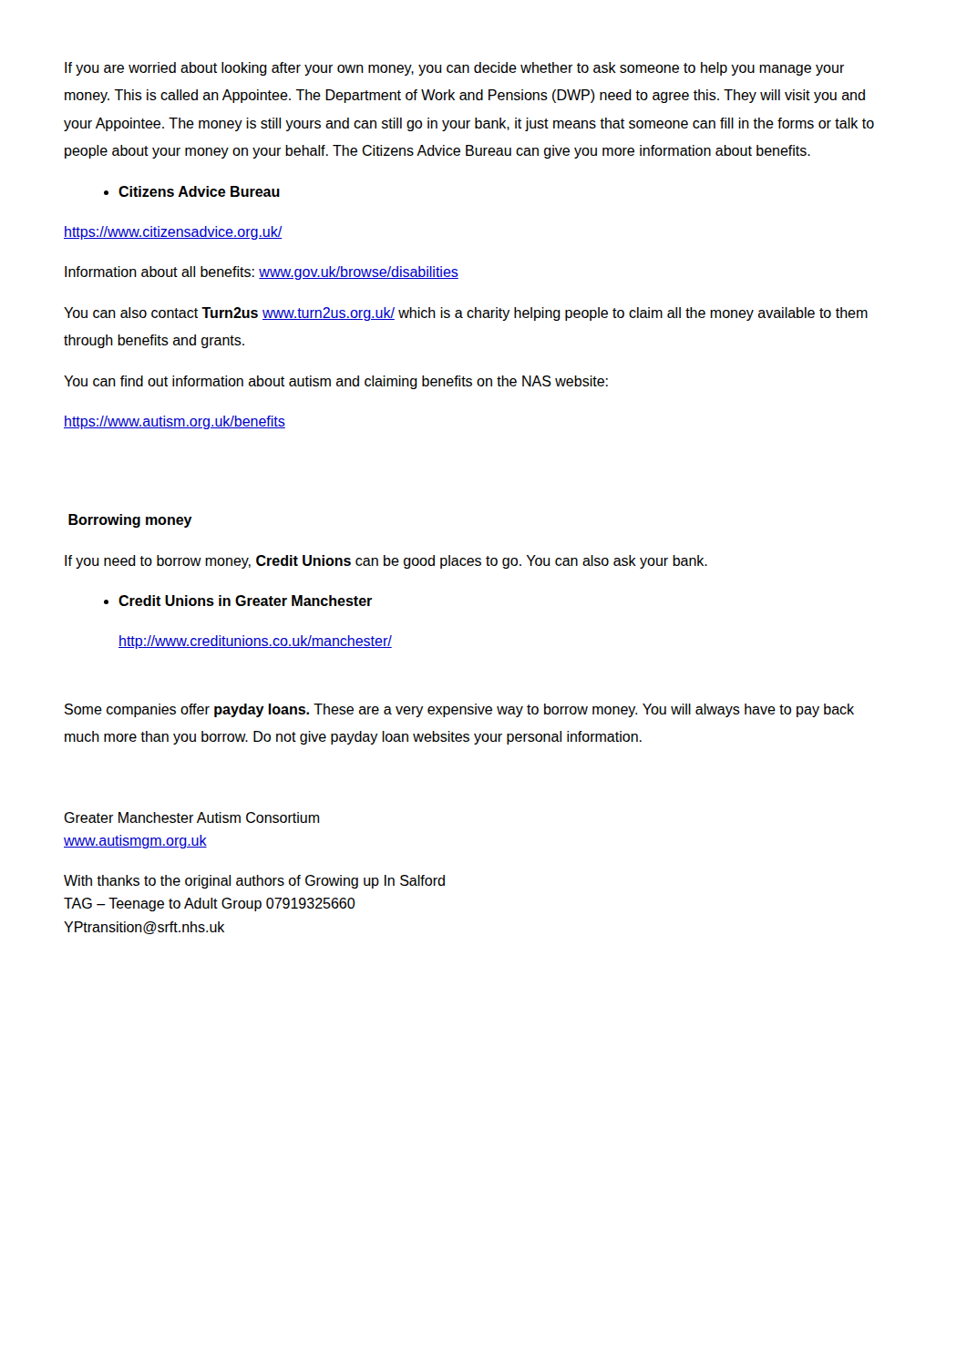If you are worried about looking after your own money, you can decide whether to ask someone to help you manage your money. This is called an Appointee. The Department of Work and Pensions (DWP) need to agree this. They will visit you and your Appointee. The money is still yours and can still go in your bank, it just means that someone can fill in the forms or talk to people about your money on your behalf. The Citizens Advice Bureau can give you more information about benefits.
Citizens Advice Bureau
https://www.citizensadvice.org.uk/
Information about all benefits: www.gov.uk/browse/disabilities
You can also contact Turn2us www.turn2us.org.uk/ which is a charity helping people to claim all the money available to them through benefits and grants.
You can find out information about autism and claiming benefits on the NAS website:
https://www.autism.org.uk/benefits
Borrowing money
If you need to borrow money, Credit Unions can be good places to go. You can also ask your bank.
Credit Unions in Greater Manchester
http://www.creditunions.co.uk/manchester/
Some companies offer payday loans. These are a very expensive way to borrow money. You will always have to pay back much more than you borrow. Do not give payday loan websites your personal information.
Greater Manchester Autism Consortium
www.autismgm.org.uk
With thanks to the original authors of Growing up In Salford
TAG – Teenage to Adult Group 07919325660
YPtransition@srft.nhs.uk